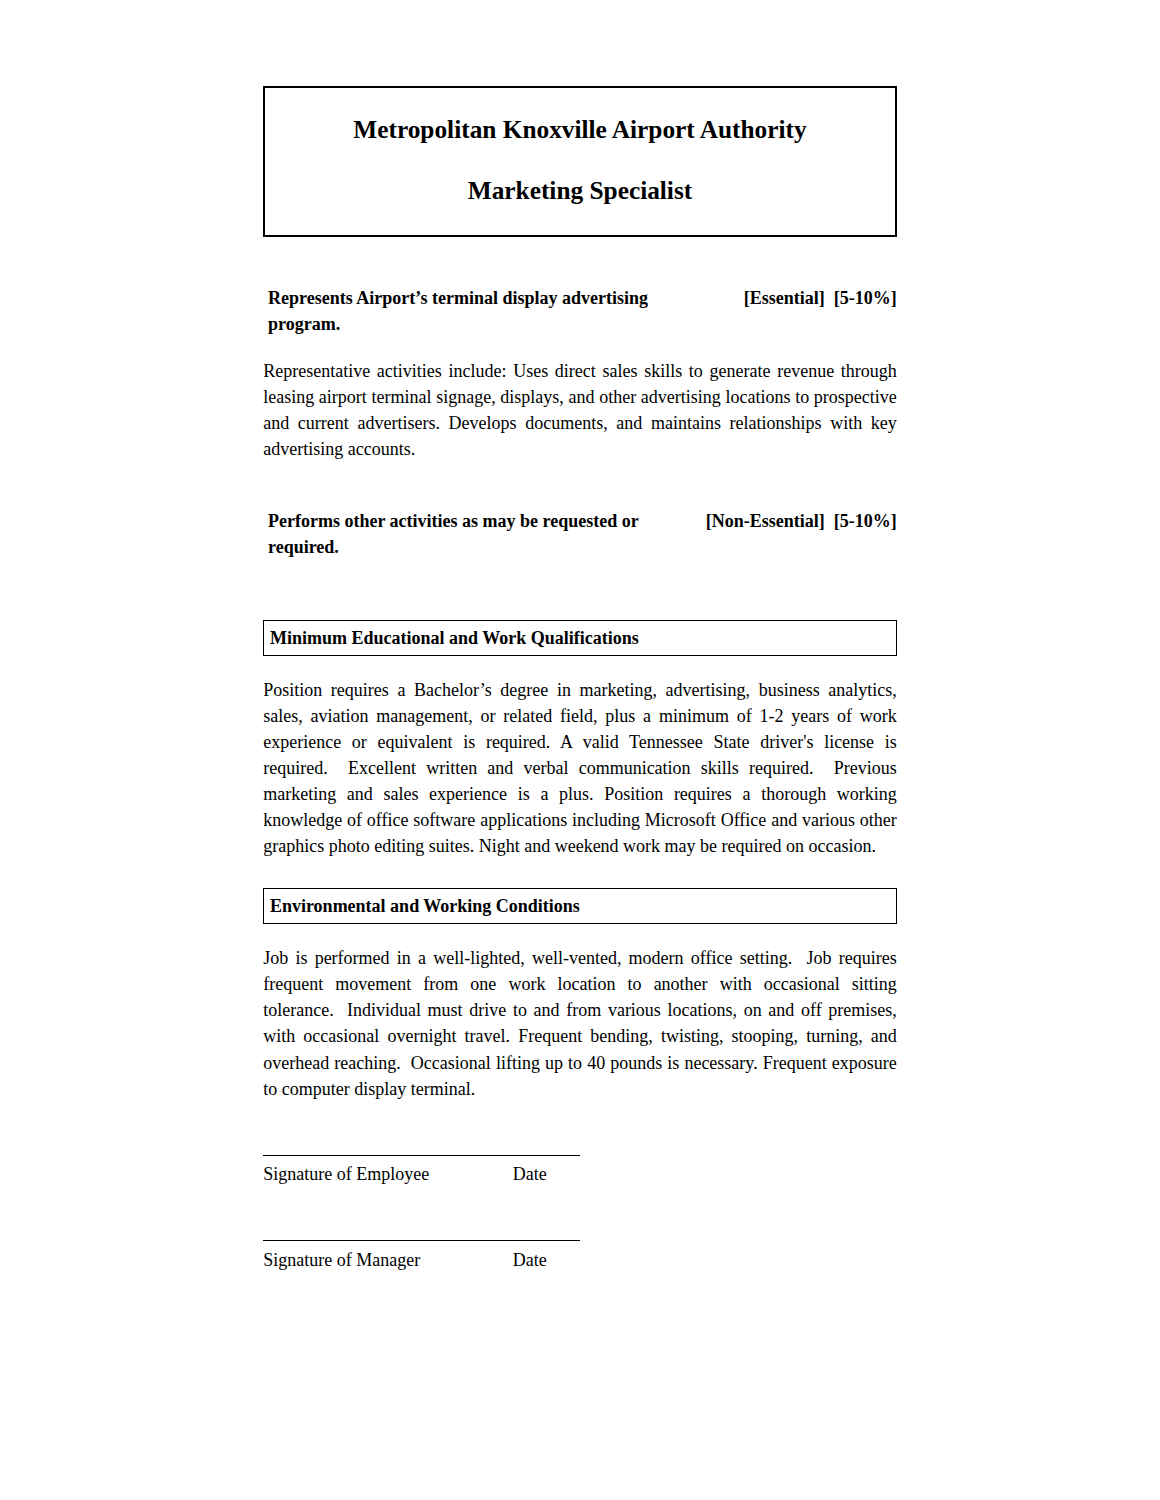Metropolitan Knoxville Airport Authority
Marketing Specialist
Represents Airport’s terminal display advertising program. [Essential] [5-10%]
Representative activities include: Uses direct sales skills to generate revenue through leasing airport terminal signage, displays, and other advertising locations to prospective and current advertisers. Develops documents, and maintains relationships with key advertising accounts.
Performs other activities as may be requested or required. [Non-Essential] [5-10%]
Minimum Educational and Work Qualifications
Position requires a Bachelor’s degree in marketing, advertising, business analytics, sales, aviation management, or related field, plus a minimum of 1-2 years of work experience or equivalent is required. A valid Tennessee State driver's license is required. Excellent written and verbal communication skills required. Previous marketing and sales experience is a plus. Position requires a thorough working knowledge of office software applications including Microsoft Office and various other graphics photo editing suites. Night and weekend work may be required on occasion.
Environmental and Working Conditions
Job is performed in a well-lighted, well-vented, modern office setting. Job requires frequent movement from one work location to another with occasional sitting tolerance. Individual must drive to and from various locations, on and off premises, with occasional overnight travel. Frequent bending, twisting, stooping, turning, and overhead reaching. Occasional lifting up to 40 pounds is necessary. Frequent exposure to computer display terminal.
Signature of Employee Date
Signature of Manager Date